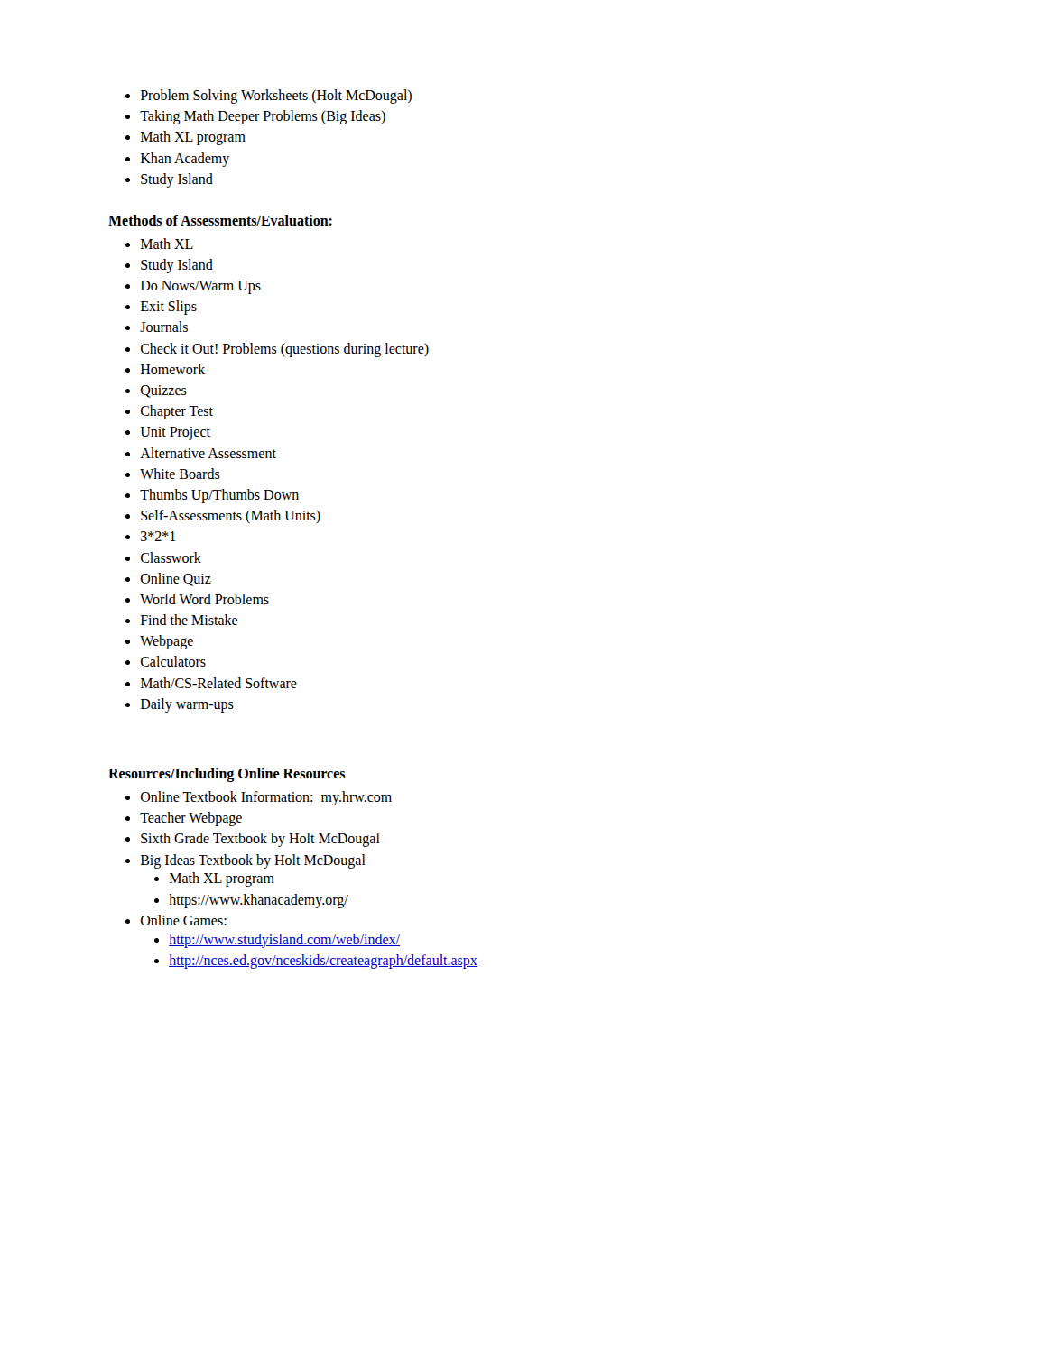Problem Solving Worksheets (Holt McDougal)
Taking Math Deeper Problems (Big Ideas)
Math XL program
Khan Academy
Study Island
Methods of Assessments/Evaluation:
Math XL
Study Island
Do Nows/Warm Ups
Exit Slips
Journals
Check it Out! Problems (questions during lecture)
Homework
Quizzes
Chapter Test
Unit Project
Alternative Assessment
White Boards
Thumbs Up/Thumbs Down
Self-Assessments (Math Units)
3*2*1
Classwork
Online Quiz
World Word Problems
Find the Mistake
Webpage
Calculators
Math/CS-Related Software
Daily warm-ups
Resources/Including Online Resources
Online Textbook Information: my.hrw.com
Teacher Webpage
Sixth Grade Textbook by Holt McDougal
Big Ideas Textbook by Holt McDougal
Math XL program
https://www.khanacademy.org/
Online Games:
http://www.studyisland.com/web/index/
http://nces.ed.gov/nceskids/createagraph/default.aspx